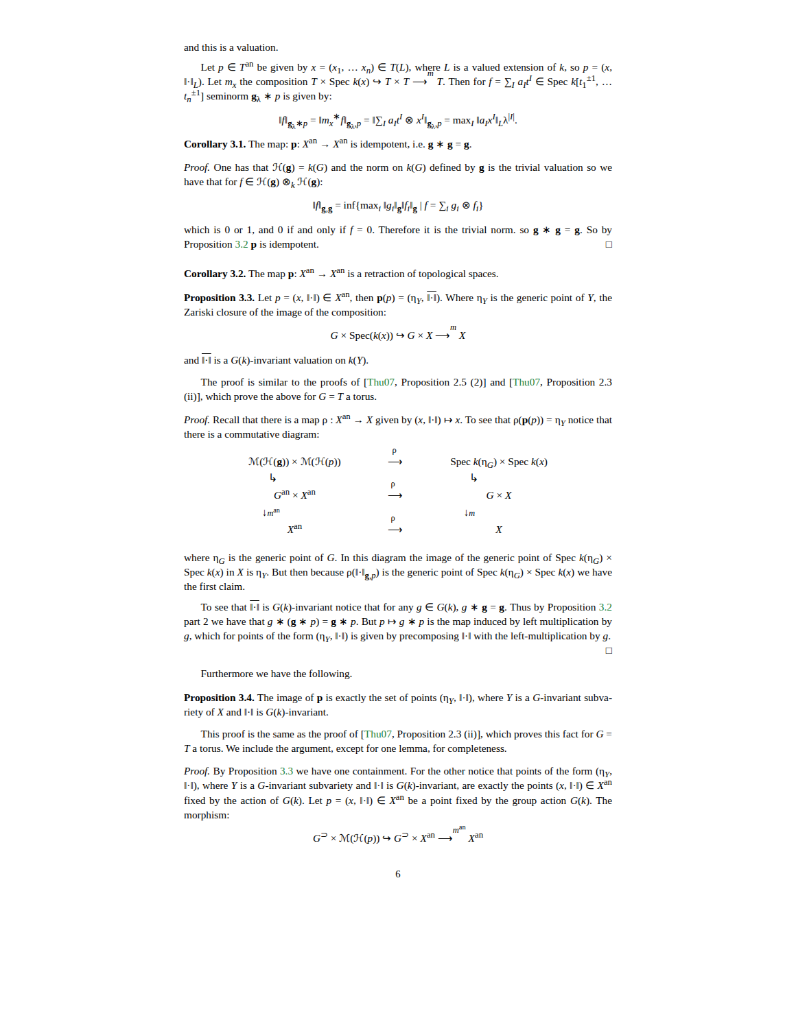and this is a valuation.
Let p ∈ Tan be given by x = (x1, … xn) ∈ T(L), where L is a valued extension of k, so p = (x, ‖·‖L). Let mx the composition T × Spec k(x) ↪ T × T ⟶m T. Then for f = ∑I aItI ∈ Spec k[t1±1, … tn±1] seminorm gλ ∗ p is given by:
‖f‖gλ∗p = ‖mx∗f‖gλ,p = ‖∑I aItI ⊗ xI‖gλ,p = maxI ‖aIxI‖Lλ|I|.
Corollary 3.1. The map: p: Xan → Xan is idempotent, i.e. g ∗ g = g.
Proof. One has that ℋ(g) = k(G) and the norm on k(G) defined by g is the trivial valuation so we have that for f ∈ ℋ(g) ⊗k ℋ(g):
‖f‖g,g = inf{maxi ‖gi‖g‖fi‖g | f = ∑i gi ⊗ fi}
which is 0 or 1, and 0 if and only if f = 0. Therefore it is the trivial norm. so g ∗ g = g. So by Proposition 3.2 p is idempotent. □
Corollary 3.2. The map p: Xan → Xan is a retraction of topological spaces.
Proposition 3.3. Let p = (x, ‖·‖) ∈ Xan, then p(p) = (ηY, ‖·‖). Where ηY is the generic point of Y, the Zariski closure of the image of the composition:
G × Spec(k(x)) ↪ G × X ⟶m X
and ‖·‖ is a G(k)-invariant valuation on k(Y).
The proof is similar to the proofs of [Thu07, Proposition 2.5 (2)] and [Thu07, Proposition 2.3 (ii)], which prove the above for G = T a torus.
Proof. Recall that there is a map ρ : Xan → X given by (x, ‖·‖) ↦ x. To see that ρ(p(p)) = ηY notice that there is a commutative diagram:
| ℳ(ℋ( g )) × ℳ(ℋ( p )) | ⟶ ρ | Spec k (η G ) × Spec k ( x ) |
| ↳ | | ↳ |
| G an × X an | ⟶ ρ | G × X |
| ↓ m an | | ↓ m |
| X an | ⟶ ρ | X |
where ηG is the generic point of G. In this diagram the image of the generic point of Spec k(ηG) × Spec k(x) in X is ηY. But then because ρ(‖·‖g,p) is the generic point of Spec k(ηG) × Spec k(x) we have the first claim.
To see that ‖·‖ is G(k)-invariant notice that for any g ∈ G(k), g ∗ g = g. Thus by Proposition 3.2 part 2 we have that g ∗ (g ∗ p) = g ∗ p. But p ↦ g ∗ p is the map induced by left multiplication by g, which for points of the form (ηY, ‖·‖) is given by precomposing ‖·‖ with the left-multiplication by g. □
Furthermore we have the following.
Proposition 3.4. The image of p is exactly the set of points (ηY, ‖·‖), where Y is a G-invariant subvariety of X and ‖·‖ is G(k)-invariant.
This proof is the same as the proof of [Thu07, Proposition 2.3 (ii)], which proves this fact for G = T a torus. We include the argument, except for one lemma, for completeness.
Proof. By Proposition 3.3 we have one containment. For the other notice that points of the form (ηY, ‖·‖), where Y is a G-invariant subvariety and ‖·‖ is G(k)-invariant, are exactly the points (x, ‖·‖) ∈ Xan fixed by the action of G(k). Let p = (x, ‖·‖) ∈ Xan be a point fixed by the group action G(k). The morphism:
G⊃ × ℳ(ℋ(p)) ↪ G⊃ × Xan ⟶man Xan
6